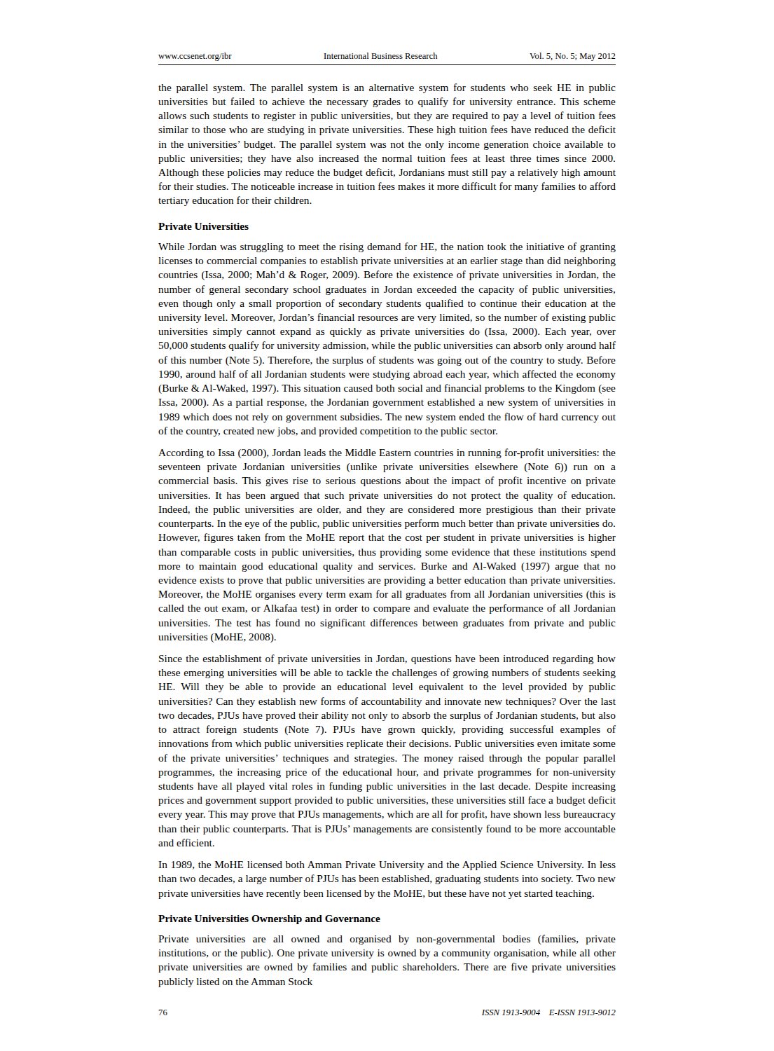www.ccsenet.org/ibr International Business Research Vol. 5, No. 5; May 2012
the parallel system. The parallel system is an alternative system for students who seek HE in public universities but failed to achieve the necessary grades to qualify for university entrance. This scheme allows such students to register in public universities, but they are required to pay a level of tuition fees similar to those who are studying in private universities. These high tuition fees have reduced the deficit in the universities’ budget. The parallel system was not the only income generation choice available to public universities; they have also increased the normal tuition fees at least three times since 2000. Although these policies may reduce the budget deficit, Jordanians must still pay a relatively high amount for their studies. The noticeable increase in tuition fees makes it more difficult for many families to afford tertiary education for their children.
Private Universities
While Jordan was struggling to meet the rising demand for HE, the nation took the initiative of granting licenses to commercial companies to establish private universities at an earlier stage than did neighboring countries (Issa, 2000; Mah’d & Roger, 2009). Before the existence of private universities in Jordan, the number of general secondary school graduates in Jordan exceeded the capacity of public universities, even though only a small proportion of secondary students qualified to continue their education at the university level. Moreover, Jordan’s financial resources are very limited, so the number of existing public universities simply cannot expand as quickly as private universities do (Issa, 2000). Each year, over 50,000 students qualify for university admission, while the public universities can absorb only around half of this number (Note 5). Therefore, the surplus of students was going out of the country to study. Before 1990, around half of all Jordanian students were studying abroad each year, which affected the economy (Burke & Al-Waked, 1997). This situation caused both social and financial problems to the Kingdom (see Issa, 2000). As a partial response, the Jordanian government established a new system of universities in 1989 which does not rely on government subsidies. The new system ended the flow of hard currency out of the country, created new jobs, and provided competition to the public sector.
According to Issa (2000), Jordan leads the Middle Eastern countries in running for-profit universities: the seventeen private Jordanian universities (unlike private universities elsewhere (Note 6)) run on a commercial basis. This gives rise to serious questions about the impact of profit incentive on private universities. It has been argued that such private universities do not protect the quality of education. Indeed, the public universities are older, and they are considered more prestigious than their private counterparts. In the eye of the public, public universities perform much better than private universities do. However, figures taken from the MoHE report that the cost per student in private universities is higher than comparable costs in public universities, thus providing some evidence that these institutions spend more to maintain good educational quality and services. Burke and Al-Waked (1997) argue that no evidence exists to prove that public universities are providing a better education than private universities. Moreover, the MoHE organises every term exam for all graduates from all Jordanian universities (this is called the out exam, or Alkafaa test) in order to compare and evaluate the performance of all Jordanian universities. The test has found no significant differences between graduates from private and public universities (MoHE, 2008).
Since the establishment of private universities in Jordan, questions have been introduced regarding how these emerging universities will be able to tackle the challenges of growing numbers of students seeking HE. Will they be able to provide an educational level equivalent to the level provided by public universities? Can they establish new forms of accountability and innovate new techniques? Over the last two decades, PJUs have proved their ability not only to absorb the surplus of Jordanian students, but also to attract foreign students (Note 7). PJUs have grown quickly, providing successful examples of innovations from which public universities replicate their decisions. Public universities even imitate some of the private universities’ techniques and strategies. The money raised through the popular parallel programmes, the increasing price of the educational hour, and private programmes for non-university students have all played vital roles in funding public universities in the last decade. Despite increasing prices and government support provided to public universities, these universities still face a budget deficit every year. This may prove that PJUs managements, which are all for profit, have shown less bureaucracy than their public counterparts. That is PJUs’ managements are consistently found to be more accountable and efficient.
In 1989, the MoHE licensed both Amman Private University and the Applied Science University. In less than two decades, a large number of PJUs has been established, graduating students into society. Two new private universities have recently been licensed by the MoHE, but these have not yet started teaching.
Private Universities Ownership and Governance
Private universities are all owned and organised by non-governmental bodies (families, private institutions, or the public). One private university is owned by a community organisation, while all other private universities are owned by families and public shareholders. There are five private universities publicly listed on the Amman Stock
76 ISSN 1913-9004 E-ISSN 1913-9012